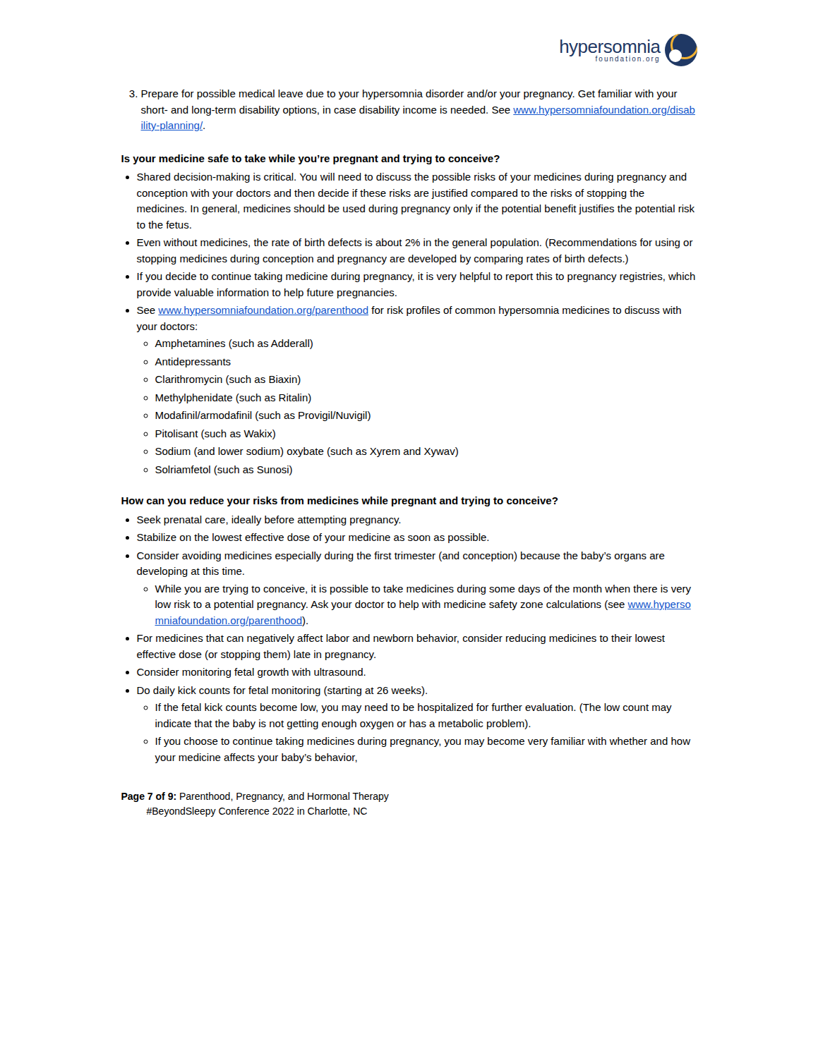hypersomnia
foundation.org
Prepare for possible medical leave due to your hypersomnia disorder and/or your pregnancy. Get familiar with your short- and long-term disability options, in case disability income is needed. See www.hypersomniafoundation.org/disability-planning/.
Is your medicine safe to take while you’re pregnant and trying to conceive?
Shared decision-making is critical. You will need to discuss the possible risks of your medicines during pregnancy and conception with your doctors and then decide if these risks are justified compared to the risks of stopping the medicines. In general, medicines should be used during pregnancy only if the potential benefit justifies the potential risk to the fetus.
Even without medicines, the rate of birth defects is about 2% in the general population. (Recommendations for using or stopping medicines during conception and pregnancy are developed by comparing rates of birth defects.)
If you decide to continue taking medicine during pregnancy, it is very helpful to report this to pregnancy registries, which provide valuable information to help future pregnancies.
See www.hypersomniafoundation.org/parenthood for risk profiles of common hypersomnia medicines to discuss with your doctors:
Amphetamines (such as Adderall)
Antidepressants
Clarithromycin (such as Biaxin)
Methylphenidate (such as Ritalin)
Modafinil/armodafinil (such as Provigil/Nuvigil)
Pitolisant (such as Wakix)
Sodium (and lower sodium) oxybate (such as Xyrem and Xywav)
Solriamfetol (such as Sunosi)
How can you reduce your risks from medicines while pregnant and trying to conceive?
Seek prenatal care, ideally before attempting pregnancy.
Stabilize on the lowest effective dose of your medicine as soon as possible.
Consider avoiding medicines especially during the first trimester (and conception) because the baby’s organs are developing at this time.
While you are trying to conceive, it is possible to take medicines during some days of the month when there is very low risk to a potential pregnancy. Ask your doctor to help with medicine safety zone calculations (see www.hypersomniafoundation.org/parenthood).
For medicines that can negatively affect labor and newborn behavior, consider reducing medicines to their lowest effective dose (or stopping them) late in pregnancy.
Consider monitoring fetal growth with ultrasound.
Do daily kick counts for fetal monitoring (starting at 26 weeks).
If the fetal kick counts become low, you may need to be hospitalized for further evaluation. (The low count may indicate that the baby is not getting enough oxygen or has a metabolic problem).
If you choose to continue taking medicines during pregnancy, you may become very familiar with whether and how your medicine affects your baby’s behavior,
Page 7 of 9: Parenthood, Pregnancy, and Hormonal Therapy
#BeyondSleepy Conference 2022 in Charlotte, NC